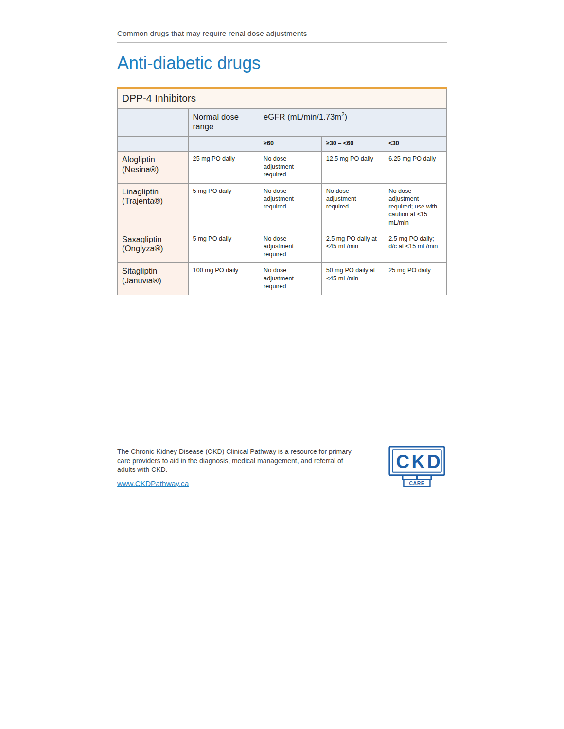Common drugs that may require renal dose adjustments
Anti-diabetic drugs
| DPP-4 Inhibitors |
| --- |
| | Normal dose range | eGFR (mL/min/1.73m 2 ) |
| | | ≥60 | ≥30 – <60 | <30 |
| Alogliptin (Nesina®) | 25 mg PO daily | No dose adjustment required | 12.5 mg PO daily | 6.25 mg PO daily |
| Linagliptin (Trajenta®) | 5 mg PO daily | No dose adjustment required | No dose adjustment required | No dose adjustment required; use with caution at <15 mL/min |
| Saxagliptin (Onglyza®) | 5 mg PO daily | No dose adjustment required | 2.5 mg PO daily at <45 mL/min | 2.5 mg PO daily; d/c at <15 mL/min |
| Sitagliptin (Januvia®) | 100 mg PO daily | No dose adjustment required | 50 mg PO daily at <45 mL/min | 25 mg PO daily |
The Chronic Kidney Disease (CKD) Clinical Pathway is a resource for primary care providers to aid in the diagnosis, medical management, and referral of adults with CKD.
www.CKDPathway.ca
C K D CARE